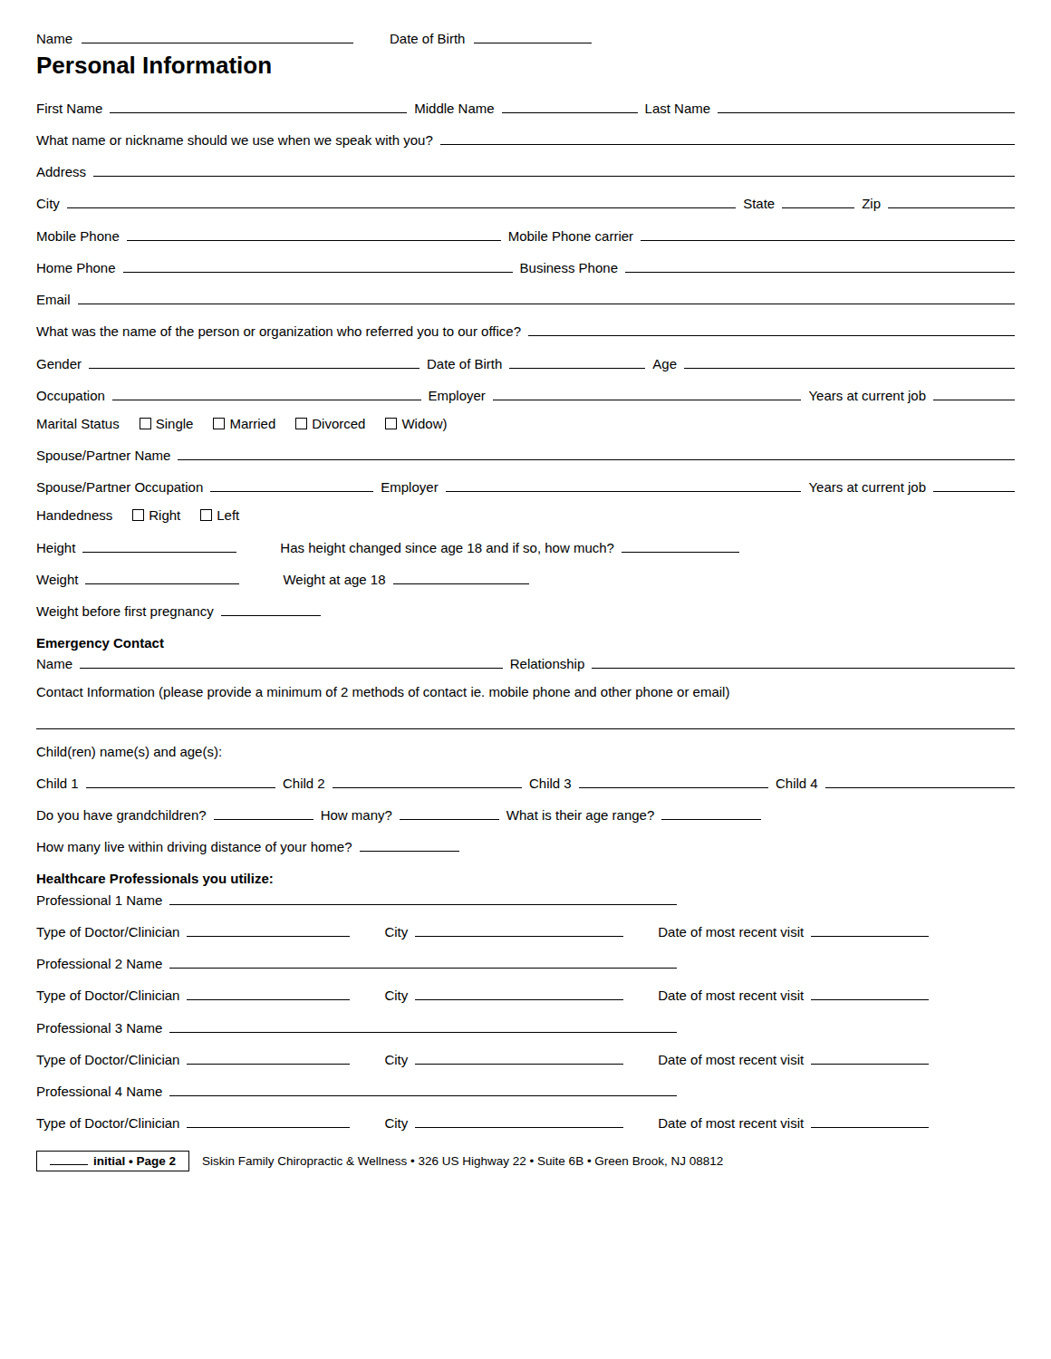Name Date of Birth
Personal Information
First Name Middle Name Last Name
What name or nickname should we use when we speak with you?
Address
City State Zip
Mobile Phone Mobile Phone carrier
Home Phone Business Phone
Email
What was the name of the person or organization who referred you to our office?
Gender Date of Birth Age
Occupation Employer Years at current job
Marital Status Single Married Divorced Widow)
Spouse/Partner Name
Spouse/Partner Occupation Employer Years at current job
Handedness Right Left
Height Has height changed since age 18 and if so, how much?
Weight Weight at age 18
Weight before first pregnancy
Emergency Contact
Name Relationship
Contact Information (please provide a minimum of 2 methods of contact ie. mobile phone and other phone or email)
Child(ren) name(s) and age(s):
Child 1 Child 2 Child 3 Child 4
Do you have grandchildren? How many? What is their age range?
How many live within driving distance of your home?
Healthcare Professionals you utilize:
Professional 1 Name
Type of Doctor/Clinician City Date of most recent visit
Professional 2 Name
Type of Doctor/Clinician City Date of most recent visit
Professional 3 Name
Type of Doctor/Clinician City Date of most recent visit
Professional 4 Name
Type of Doctor/Clinician City Date of most recent visit
initial • Page 2 Siskin Family Chiropractic & Wellness • 326 US Highway 22 • Suite 6B • Green Brook, NJ 08812